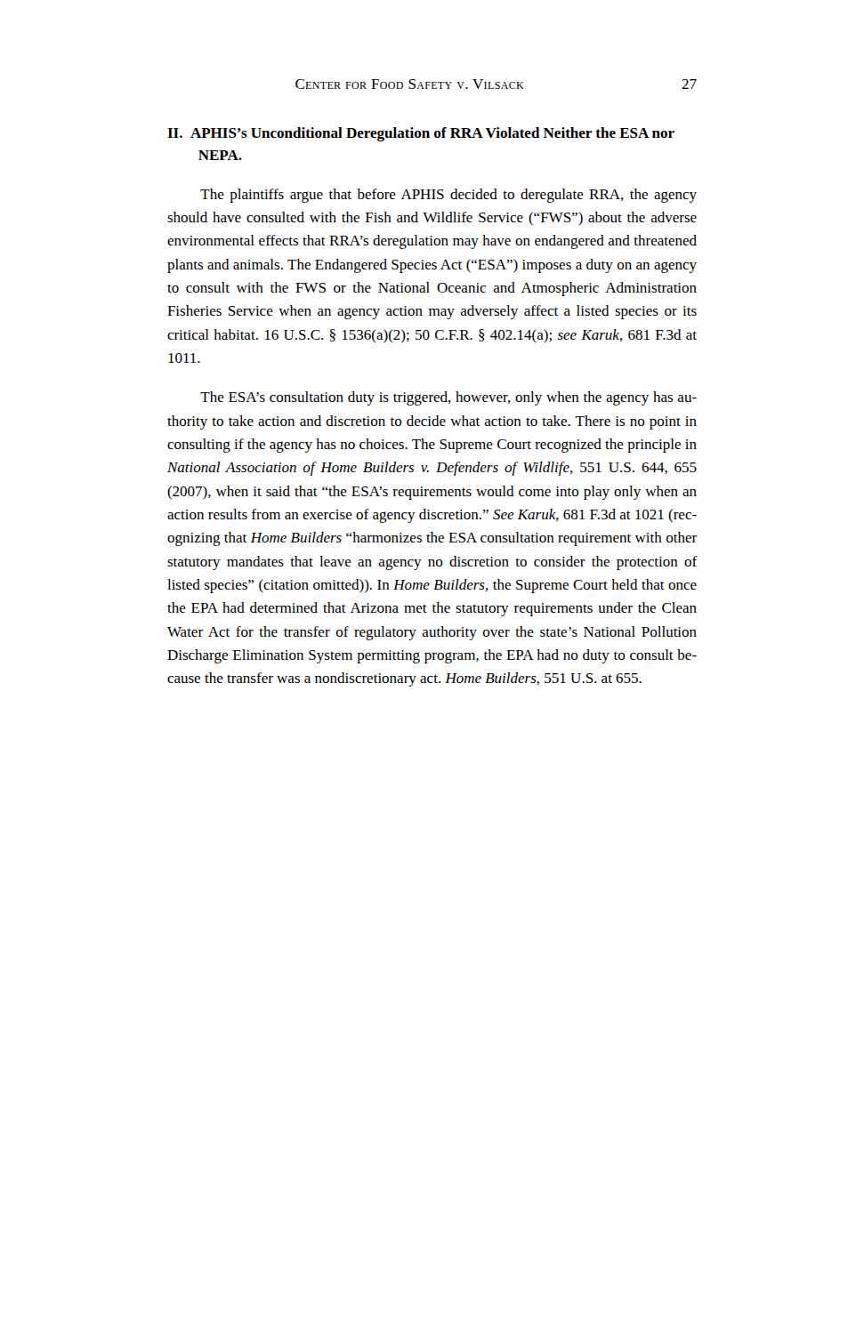Center for Food Safety v. Vilsack 27
II. APHIS’s Unconditional Deregulation of RRA Violated Neither the ESA nor NEPA.
The plaintiffs argue that before APHIS decided to deregulate RRA, the agency should have consulted with the Fish and Wildlife Service (“FWS”) about the adverse environmental effects that RRA’s deregulation may have on endangered and threatened plants and animals. The Endangered Species Act (“ESA”) imposes a duty on an agency to consult with the FWS or the National Oceanic and Atmospheric Administration Fisheries Service when an agency action may adversely affect a listed species or its critical habitat. 16 U.S.C. § 1536(a)(2); 50 C.F.R. § 402.14(a); see Karuk, 681 F.3d at 1011.
The ESA’s consultation duty is triggered, however, only when the agency has authority to take action and discretion to decide what action to take. There is no point in consulting if the agency has no choices. The Supreme Court recognized the principle in National Association of Home Builders v. Defenders of Wildlife, 551 U.S. 644, 655 (2007), when it said that “the ESA’s requirements would come into play only when an action results from an exercise of agency discretion.” See Karuk, 681 F.3d at 1021 (recognizing that Home Builders “harmonizes the ESA consultation requirement with other statutory mandates that leave an agency no discretion to consider the protection of listed species” (citation omitted)). In Home Builders, the Supreme Court held that once the EPA had determined that Arizona met the statutory requirements under the Clean Water Act for the transfer of regulatory authority over the state’s National Pollution Discharge Elimination System permitting program, the EPA had no duty to consult because the transfer was a nondiscretionary act. Home Builders, 551 U.S. at 655.